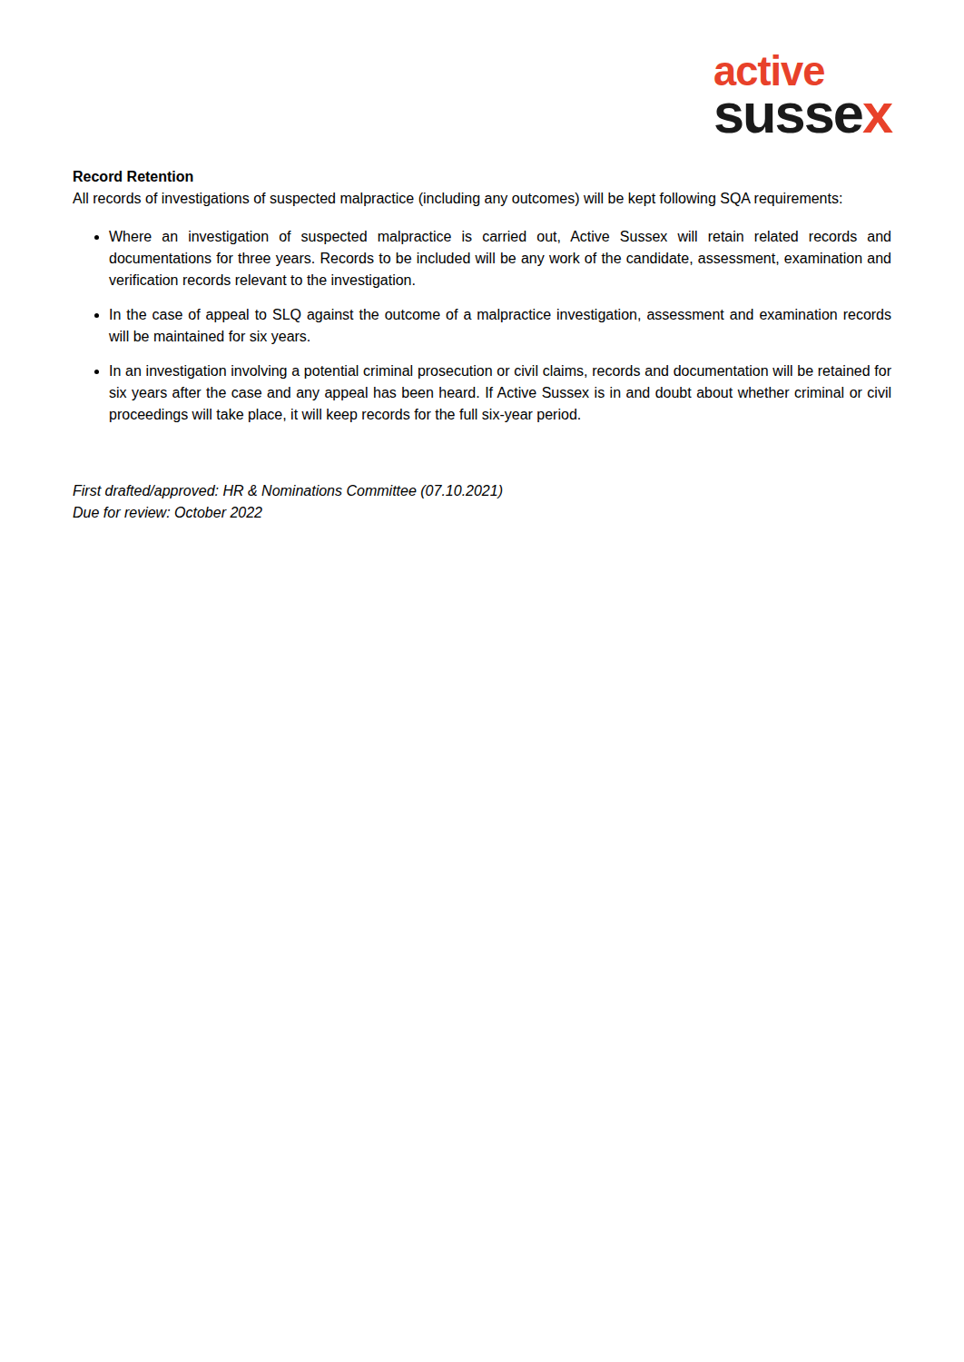active
sussex
Record Retention
All records of investigations of suspected malpractice (including any outcomes) will be kept following SQA requirements:
Where an investigation of suspected malpractice is carried out, Active Sussex will retain related records and documentations for three years. Records to be included will be any work of the candidate, assessment, examination and verification records relevant to the investigation.
In the case of appeal to SLQ against the outcome of a malpractice investigation, assessment and examination records will be maintained for six years.
In an investigation involving a potential criminal prosecution or civil claims, records and documentation will be retained for six years after the case and any appeal has been heard. If Active Sussex is in and doubt about whether criminal or civil proceedings will take place, it will keep records for the full six-year period.
First drafted/approved: HR & Nominations Committee (07.10.2021)
Due for review: October 2022